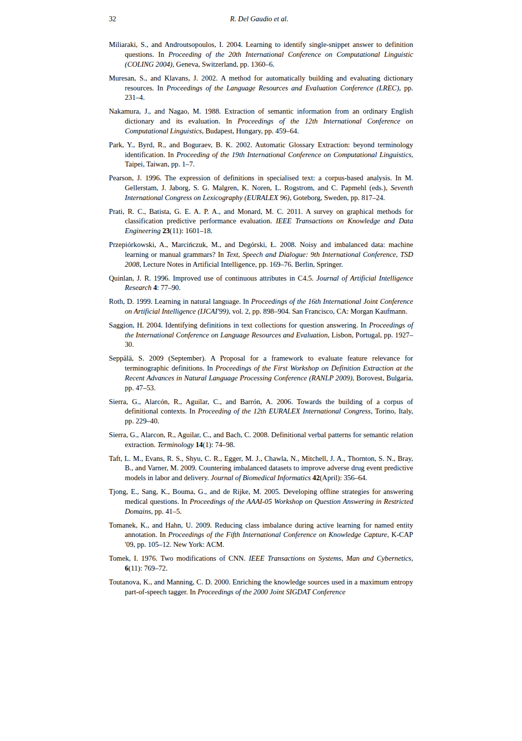32 R. Del Gaudio et al.
Miliaraki, S., and Androutsopoulos, I. 2004. Learning to identify single-snippet answer to definition questions. In Proceeding of the 20th International Conference on Computational Linguistic (COLING 2004), Geneva, Switzerland, pp. 1360–6.
Muresan, S., and Klavans, J. 2002. A method for automatically building and evaluating dictionary resources. In Proceedings of the Language Resources and Evaluation Conference (LREC), pp. 231–4.
Nakamura, J., and Nagao, M. 1988. Extraction of semantic information from an ordinary English dictionary and its evaluation. In Proceedings of the 12th International Conference on Computational Linguistics, Budapest, Hungary, pp. 459–64.
Park, Y., Byrd, R., and Boguraev, B. K. 2002. Automatic Glossary Extraction: beyond terminology identification. In Proceeding of the 19th International Conference on Computational Linguistics, Taipei, Taiwan, pp. 1–7.
Pearson, J. 1996. The expression of definitions in specialised text: a corpus-based analysis. In M. Gellerstam, J. Jaborg, S. G. Malgren, K. Noren, L. Rogstrom, and C. Papmehl (eds.), Seventh International Congress on Lexicography (EURALEX 96), Goteborg, Sweden, pp. 817–24.
Prati, R. C., Batista, G. E. A. P. A., and Monard, M. C. 2011. A survey on graphical methods for classification predictive performance evaluation. IEEE Transactions on Knowledge and Data Engineering 23(11): 1601–18.
Przepiórkowski, A., Marcińczuk, M., and Degórski, Ł. 2008. Noisy and imbalanced data: machine learning or manual grammars? In Text, Speech and Dialogue: 9th International Conference, TSD 2008, Lecture Notes in Artificial Intelligence, pp. 169–76. Berlin, Springer.
Quinlan, J. R. 1996. Improved use of continuous attributes in C4.5. Journal of Artificial Intelligence Research 4: 77–90.
Roth, D. 1999. Learning in natural language. In Proceedings of the 16th International Joint Conference on Artificial Intelligence (IJCAI'99), vol. 2, pp. 898–904. San Francisco, CA: Morgan Kaufmann.
Saggion, H. 2004. Identifying definitions in text collections for question answering. In Proceedings of the International Conference on Language Resources and Evaluation, Lisbon, Portugal, pp. 1927–30.
Seppälä, S. 2009 (September). A Proposal for a framework to evaluate feature relevance for terminographic definitions. In Proceedings of the First Workshop on Definition Extraction at the Recent Advances in Natural Language Processing Conference (RANLP 2009), Borovest, Bulgaria, pp. 47–53.
Sierra, G., Alarcón, R., Aguilar, C., and Barrón, A. 2006. Towards the building of a corpus of definitional contexts. In Proceeding of the 12th EURALEX International Congress, Torino, Italy, pp. 229–40.
Sierra, G., Alarcon, R., Aguilar, C., and Bach, C. 2008. Definitional verbal patterns for semantic relation extraction. Terminology 14(1): 74–98.
Taft, L. M., Evans, R. S., Shyu, C. R., Egger, M. J., Chawla, N., Mitchell, J. A., Thornton, S. N., Bray, B., and Varner, M. 2009. Countering imbalanced datasets to improve adverse drug event predictive models in labor and delivery. Journal of Biomedical Informatics 42(April): 356–64.
Tjong, E., Sang, K., Bouma, G., and de Rijke, M. 2005. Developing offline strategies for answering medical questions. In Proceedings of the AAAI-05 Workshop on Question Answering in Restricted Domains, pp. 41–5.
Tomanek, K., and Hahn, U. 2009. Reducing class imbalance during active learning for named entity annotation. In Proceedings of the Fifth International Conference on Knowledge Capture, K-CAP '09, pp. 105–12. New York: ACM.
Tomek, I. 1976. Two modifications of CNN. IEEE Transactions on Systems, Man and Cybernetics, 6(11): 769–72.
Toutanova, K., and Manning, C. D. 2000. Enriching the knowledge sources used in a maximum entropy part-of-speech tagger. In Proceedings of the 2000 Joint SIGDAT Conference